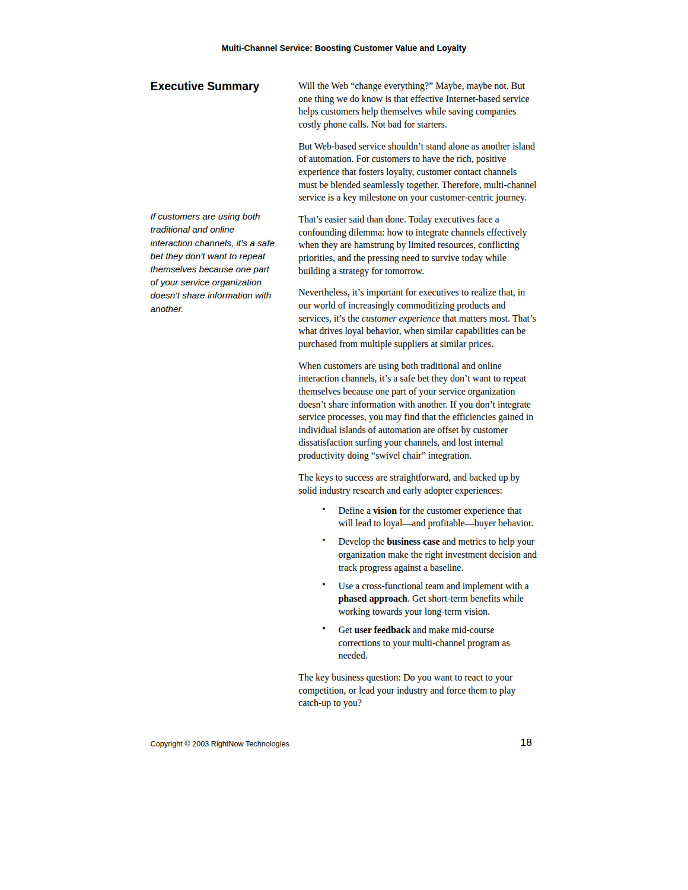Multi-Channel Service: Boosting Customer Value and Loyalty
Executive Summary
If customers are using both traditional and online interaction channels, it’s a safe bet they don’t want to repeat themselves because one part of your service organization doesn’t share information with another.
Will the Web “change everything?” Maybe, maybe not. But one thing we do know is that effective Internet-based service helps customers help themselves while saving companies costly phone calls. Not bad for starters.
But Web-based service shouldn’t stand alone as another island of automation. For customers to have the rich, positive experience that fosters loyalty, customer contact channels must be blended seamlessly together. Therefore, multi-channel service is a key milestone on your customer-centric journey.
That’s easier said than done. Today executives face a confounding dilemma: how to integrate channels effectively when they are hamstrung by limited resources, conflicting priorities, and the pressing need to survive today while building a strategy for tomorrow.
Nevertheless, it’s important for executives to realize that, in our world of increasingly commoditizing products and services, it’s the customer experience that matters most. That’s what drives loyal behavior, when similar capabilities can be purchased from multiple suppliers at similar prices.
When customers are using both traditional and online interaction channels, it’s a safe bet they don’t want to repeat themselves because one part of your service organization doesn’t share information with another. If you don’t integrate service processes, you may find that the efficiencies gained in individual islands of automation are offset by customer dissatisfaction surfing your channels, and lost internal productivity doing “swivel chair” integration.
The keys to success are straightforward, and backed up by solid industry research and early adopter experiences:
Define a vision for the customer experience that will lead to loyal—and profitable—buyer behavior.
Develop the business case and metrics to help your organization make the right investment decision and track progress against a baseline.
Use a cross-functional team and implement with a phased approach. Get short-term benefits while working towards your long-term vision.
Get user feedback and make mid-course corrections to your multi-channel program as needed.
The key business question: Do you want to react to your competition, or lead your industry and force them to play catch-up to you?
Copyright © 2003 RightNow Technologies
18